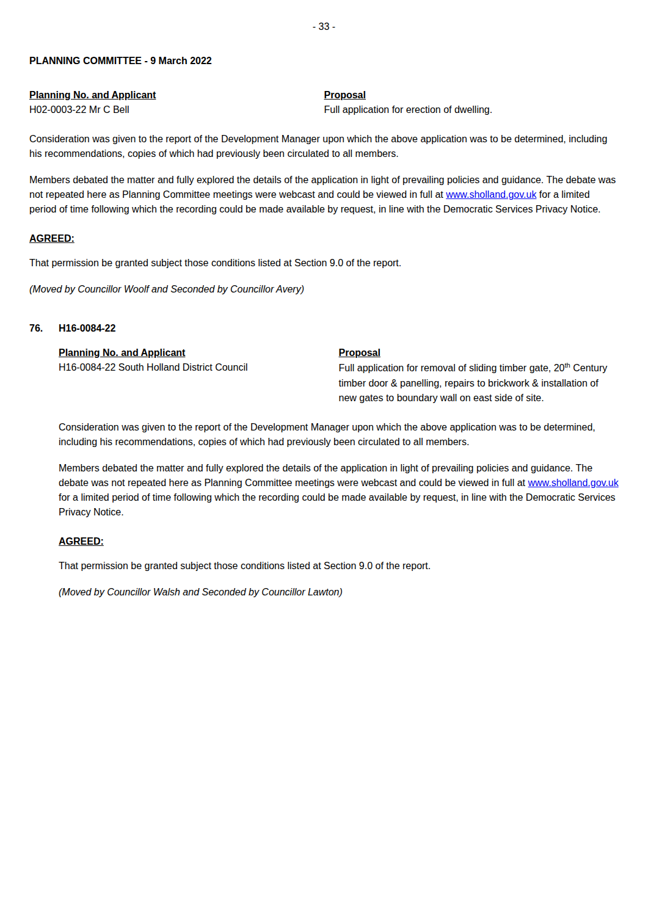- 33 -
PLANNING COMMITTEE - 9 March 2022
| Planning No. and Applicant | Proposal |
| --- | --- |
| H02-0003-22 Mr C Bell | Full application for erection of dwelling. |
Consideration was given to the report of the Development Manager upon which the above application was to be determined, including his recommendations, copies of which had previously been circulated to all members.
Members debated the matter and fully explored the details of the application in light of prevailing policies and guidance. The debate was not repeated here as Planning Committee meetings were webcast and could be viewed in full at www.sholland.gov.uk for a limited period of time following which the recording could be made available by request, in line with the Democratic Services Privacy Notice.
AGREED:
That permission be granted subject those conditions listed at Section 9.0 of the report.
(Moved by Councillor Woolf and Seconded by Councillor Avery)
76.
H16-0084-22
| Planning No. and Applicant | Proposal |
| --- | --- |
| H16-0084-22 South Holland District Council | Full application for removal of sliding timber gate, 20 th Century timber door & panelling, repairs to brickwork & installation of new gates to boundary wall on east side of site. |
Consideration was given to the report of the Development Manager upon which the above application was to be determined, including his recommendations, copies of which had previously been circulated to all members.
Members debated the matter and fully explored the details of the application in light of prevailing policies and guidance. The debate was not repeated here as Planning Committee meetings were webcast and could be viewed in full at www.sholland.gov.uk for a limited period of time following which the recording could be made available by request, in line with the Democratic Services Privacy Notice.
AGREED:
That permission be granted subject those conditions listed at Section 9.0 of the report.
(Moved by Councillor Walsh and Seconded by Councillor Lawton)